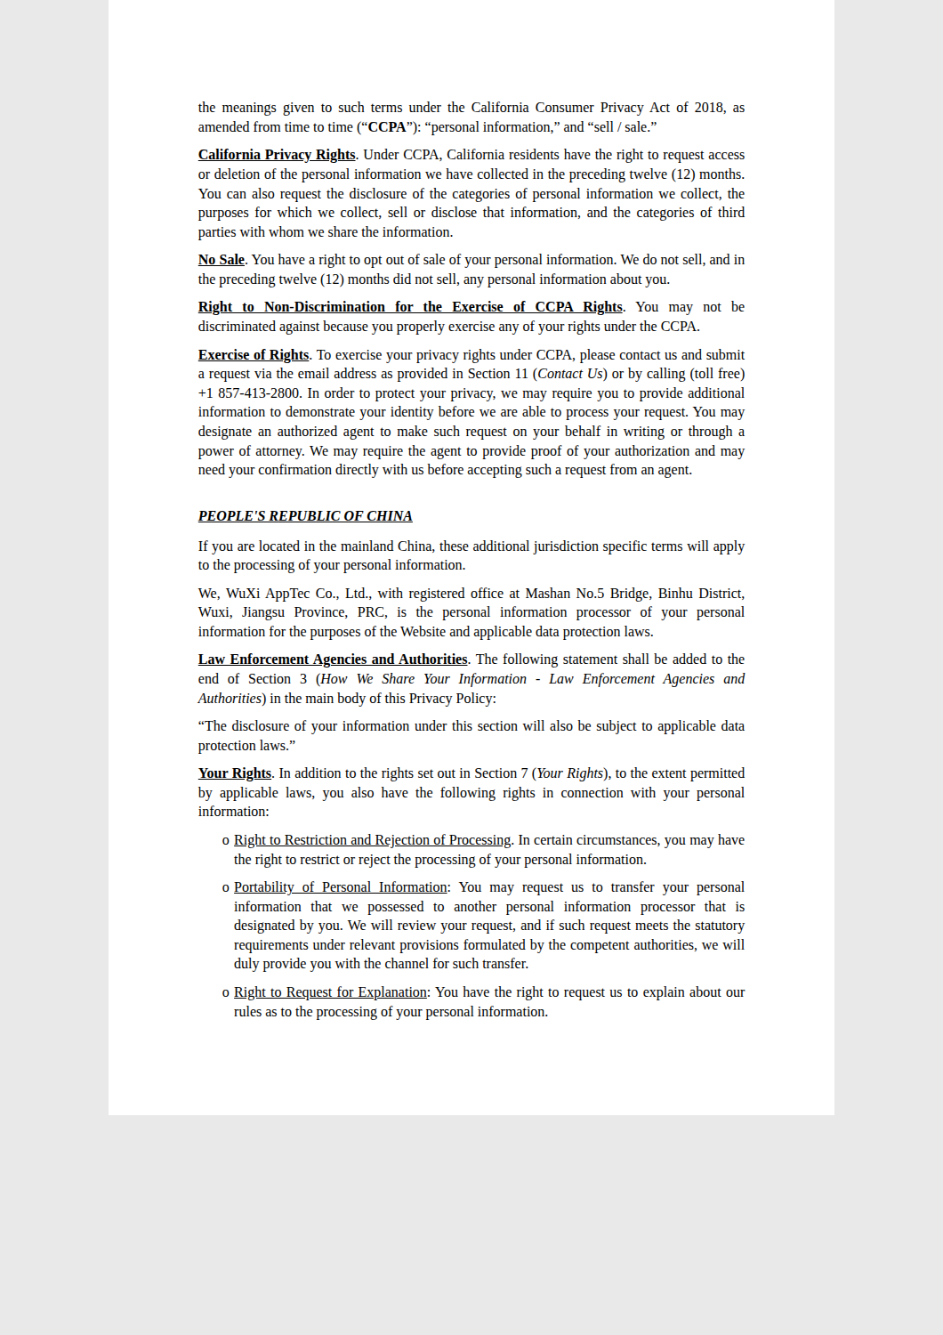the meanings given to such terms under the California Consumer Privacy Act of 2018, as amended from time to time (“CCPA”): “personal information,” and “sell / sale.”
California Privacy Rights. Under CCPA, California residents have the right to request access or deletion of the personal information we have collected in the preceding twelve (12) months. You can also request the disclosure of the categories of personal information we collect, the purposes for which we collect, sell or disclose that information, and the categories of third parties with whom we share the information.
No Sale. You have a right to opt out of sale of your personal information. We do not sell, and in the preceding twelve (12) months did not sell, any personal information about you.
Right to Non-Discrimination for the Exercise of CCPA Rights. You may not be discriminated against because you properly exercise any of your rights under the CCPA.
Exercise of Rights. To exercise your privacy rights under CCPA, please contact us and submit a request via the email address as provided in Section 11 (Contact Us) or by calling (toll free) +1 857-413-2800. In order to protect your privacy, we may require you to provide additional information to demonstrate your identity before we are able to process your request. You may designate an authorized agent to make such request on your behalf in writing or through a power of attorney. We may require the agent to provide proof of your authorization and may need your confirmation directly with us before accepting such a request from an agent.
PEOPLE'S REPUBLIC OF CHINA
If you are located in the mainland China, these additional jurisdiction specific terms will apply to the processing of your personal information.
We, WuXi AppTec Co., Ltd., with registered office at Mashan No.5 Bridge, Binhu District, Wuxi, Jiangsu Province, PRC, is the personal information processor of your personal information for the purposes of the Website and applicable data protection laws.
Law Enforcement Agencies and Authorities. The following statement shall be added to the end of Section 3 (How We Share Your Information - Law Enforcement Agencies and Authorities) in the main body of this Privacy Policy:
“The disclosure of your information under this section will also be subject to applicable data protection laws.”
Your Rights. In addition to the rights set out in Section 7 (Your Rights), to the extent permitted by applicable laws, you also have the following rights in connection with your personal information:
o Right to Restriction and Rejection of Processing. In certain circumstances, you may have the right to restrict or reject the processing of your personal information.
o Portability of Personal Information: You may request us to transfer your personal information that we possessed to another personal information processor that is designated by you. We will review your request, and if such request meets the statutory requirements under relevant provisions formulated by the competent authorities, we will duly provide you with the channel for such transfer.
o Right to Request for Explanation: You have the right to request us to explain about our rules as to the processing of your personal information.